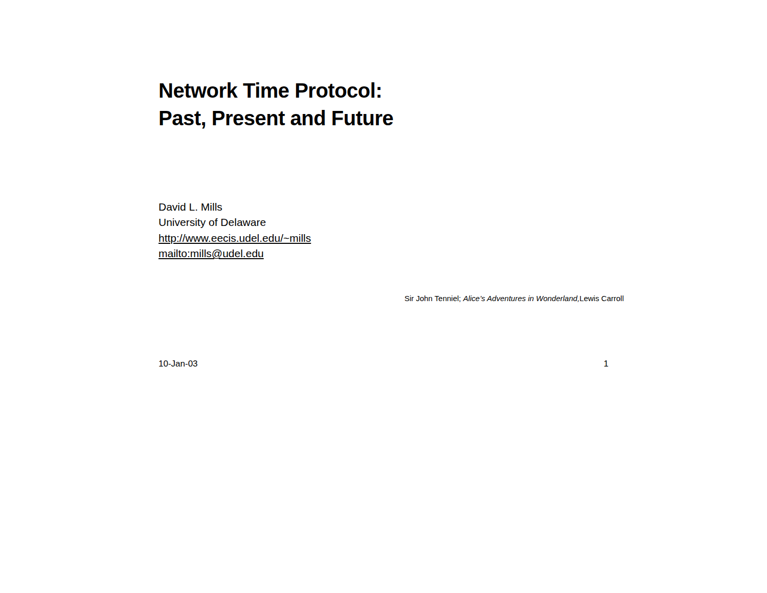Network Time Protocol:
Past, Present and Future
David L. Mills
University of Delaware
http://www.eecis.udel.edu/~mills
mailto:mills@udel.edu
Sir John Tenniel; Alice’s Adventures in Wonderland, Lewis Carroll
10-Jan-03 1